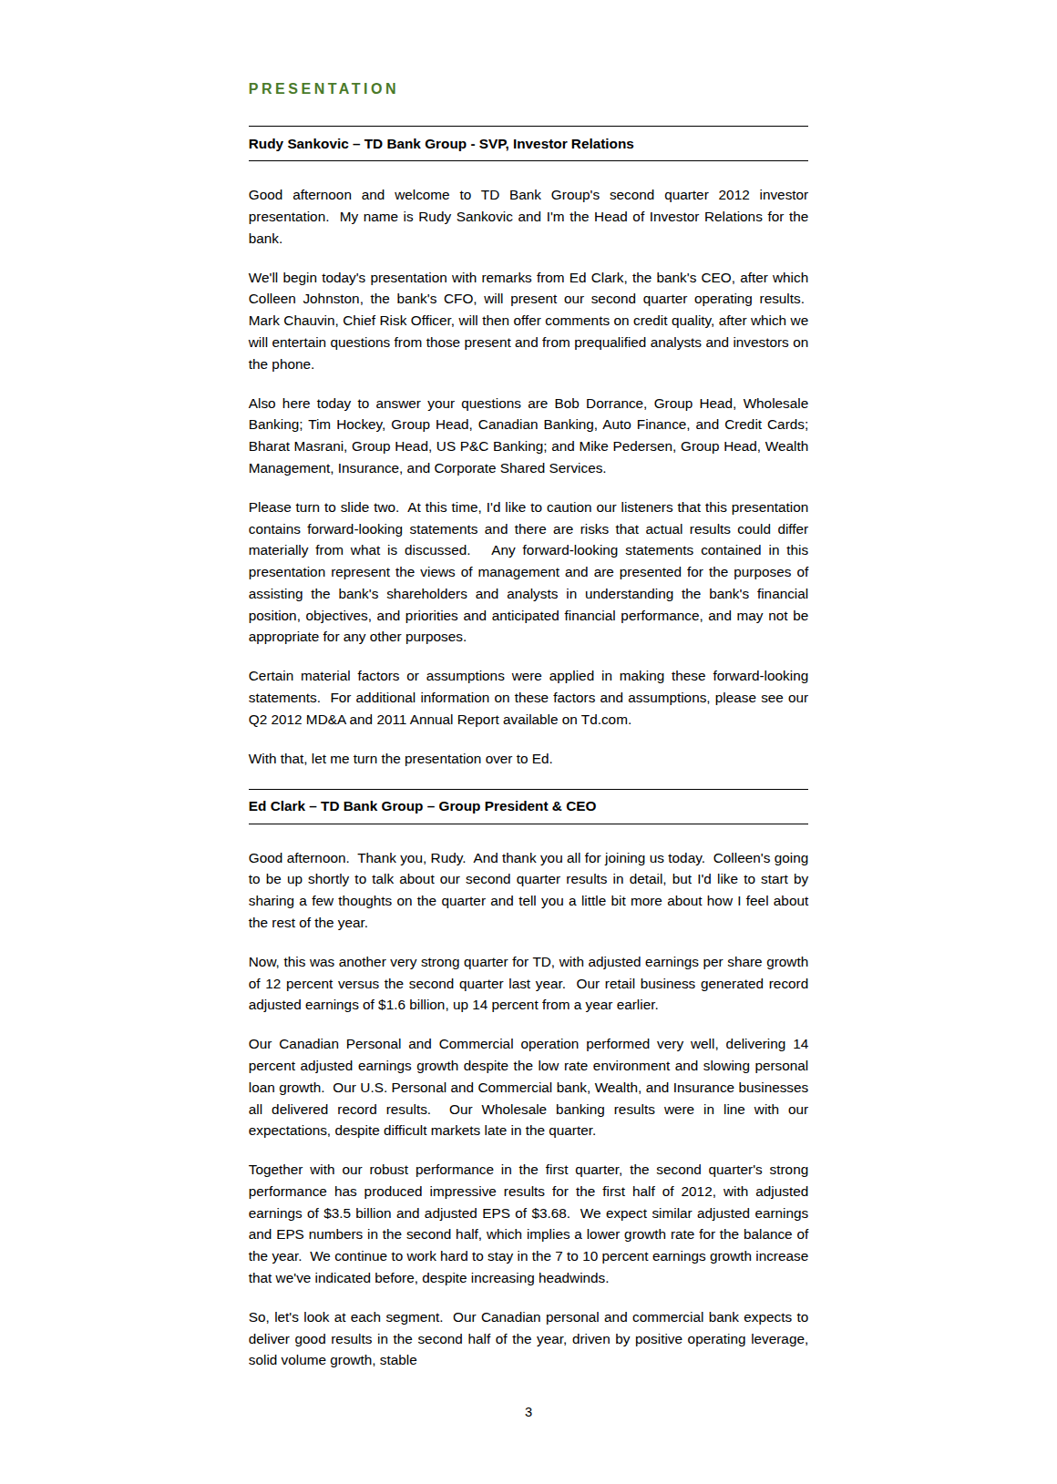PRESENTATION
Rudy Sankovic – TD Bank Group - SVP, Investor Relations
Good afternoon and welcome to TD Bank Group's second quarter 2012 investor presentation. My name is Rudy Sankovic and I'm the Head of Investor Relations for the bank.
We'll begin today's presentation with remarks from Ed Clark, the bank's CEO, after which Colleen Johnston, the bank's CFO, will present our second quarter operating results. Mark Chauvin, Chief Risk Officer, will then offer comments on credit quality, after which we will entertain questions from those present and from prequalified analysts and investors on the phone.
Also here today to answer your questions are Bob Dorrance, Group Head, Wholesale Banking; Tim Hockey, Group Head, Canadian Banking, Auto Finance, and Credit Cards; Bharat Masrani, Group Head, US P&C Banking; and Mike Pedersen, Group Head, Wealth Management, Insurance, and Corporate Shared Services.
Please turn to slide two. At this time, I'd like to caution our listeners that this presentation contains forward-looking statements and there are risks that actual results could differ materially from what is discussed. Any forward-looking statements contained in this presentation represent the views of management and are presented for the purposes of assisting the bank's shareholders and analysts in understanding the bank's financial position, objectives, and priorities and anticipated financial performance, and may not be appropriate for any other purposes.
Certain material factors or assumptions were applied in making these forward-looking statements. For additional information on these factors and assumptions, please see our Q2 2012 MD&A and 2011 Annual Report available on Td.com.
With that, let me turn the presentation over to Ed.
Ed Clark – TD Bank Group – Group President & CEO
Good afternoon. Thank you, Rudy. And thank you all for joining us today. Colleen's going to be up shortly to talk about our second quarter results in detail, but I'd like to start by sharing a few thoughts on the quarter and tell you a little bit more about how I feel about the rest of the year.
Now, this was another very strong quarter for TD, with adjusted earnings per share growth of 12 percent versus the second quarter last year. Our retail business generated record adjusted earnings of $1.6 billion, up 14 percent from a year earlier.
Our Canadian Personal and Commercial operation performed very well, delivering 14 percent adjusted earnings growth despite the low rate environment and slowing personal loan growth. Our U.S. Personal and Commercial bank, Wealth, and Insurance businesses all delivered record results. Our Wholesale banking results were in line with our expectations, despite difficult markets late in the quarter.
Together with our robust performance in the first quarter, the second quarter's strong performance has produced impressive results for the first half of 2012, with adjusted earnings of $3.5 billion and adjusted EPS of $3.68. We expect similar adjusted earnings and EPS numbers in the second half, which implies a lower growth rate for the balance of the year. We continue to work hard to stay in the 7 to 10 percent earnings growth increase that we've indicated before, despite increasing headwinds.
So, let's look at each segment. Our Canadian personal and commercial bank expects to deliver good results in the second half of the year, driven by positive operating leverage, solid volume growth, stable
3